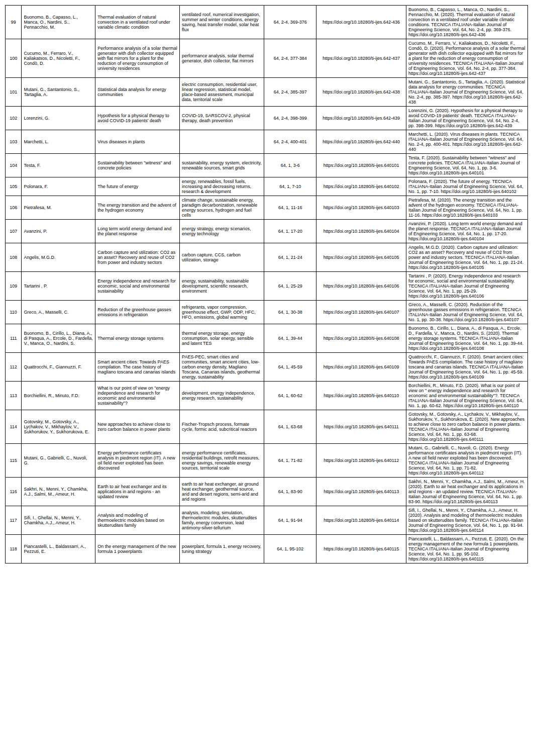| 99 | Buonomo, B., Capasso, L., Manca, O., Nardini, S., Pennacchio, M. | Thermal evaluation of natural convection in a ventilated roof under variable climatic condition | ventilated roof, numerical investigation, summer and winter conditions, energy saving, heat transfer model, solar heat flux | 64, 2-4, 369-376 | https://doi.org/10.18280/ti-ijes.642-436 | Buonomo, B., Capasso, L., Manca, O., Nardini, S., Pennacchio, M. (2020). Thermal evaluation of natural convection in a ventilated roof under variable climatic conditions. TECNICA ITALIANA-Italian Journal of Engineering Science, Vol. 64, No. 2-4, pp. 369-376. https://doi.org/10.18280/ti-ijes.642-436 |
| 100 | Cucumo, M., Ferraro, V., Kaliakatsos, D., Nicoletti, F., Condò, D. | Performance analysis of a solar thermal generator with dish collector equipped with flat mirrors for a plant for the reduction of energy consumption of university residences | performance analysis, solar thermal generator, dish collector, flat mirrors | 64, 2-4, 377-384 | https://doi.org/10.18280/ti-ijes.642-437 | Cucumo, M., Ferraro, V., Kaliakatsos, D., Nicoletti, F., Condò, D. (2020). Performance analysis of a solar thermal generator with dish collector equipped with flat mirrors for a plant for the reduction of energy consumption of university residences. TECNICA ITALIANA-Italian Journal of Engineering Science, Vol. 64, No. 2-4, pp. 377-384. https://doi.org/10.18280/ti-ijes.642-437 |
| 101 | Mutani, G., Santantonio, S., Tartaglia, A. | Statistical data analysis for energy communities | electric consumption, residential user, linear regression, statistical model, place-based assessment, municipal data, territorial scale | 64, 2-4, 385-397 | https://doi.org/10.18280/ti-ijes.642-438 | Mutani, G., Santantonio, S., Tartaglia, A. (2020). Statistical data analysis for energy communities. TECNICA ITALIANA-Italian Journal of Engineering Science, Vol. 64, No. 2-4, pp. 385-397. https://doi.org/10.18280/ti-ijes.642-438 |
| 102 | Lorenzini, G. | Hypothesis for a physical therapy to avoid COVID-19 patients' death | COVID-19, SARSCOV-2, physical therapy, death prevention | 64, 2-4, 398-399 | https://doi.org/10.18280/ti-ijes.642-439 | Lorenzini, G. (2020). Hypothesis for a physical therapy to avoid COVID-19 patients' death. TECNICA ITALIANA-Italian Journal of Engineering Science, Vol. 64, No. 2-4, pp. 398-399. https://doi.org/10.18280/ti-ijes.642-439 |
| 103 | Marchetti, L. | Virus diseases in plants | | 64, 2-4, 400-401 | https://doi.org/10.18280/ti-ijes.642-440 | Marchetti, L. (2020). Virus diseases in plants. TECNICA ITALIANA-Italian Journal of Engineering Science, Vol. 64, No. 2-4, pp. 400-401. https://doi.org/10.18280/ti-ijes.642-440 |
| 104 | Testa, F. | Sustainability between "witness" and concrete policies | sustainability, energy system, electricity, renewable sources, smart grids | 64, 1, 3-6 | https://doi.org/10.18280/ti-ijes.640101 | Testa, F. (2020). Sustainability between "witness" and concrete policies. TECNICA ITALIANA-Italian Journal of Engineering Science, Vol. 64, No. 1, pp. 3-6. https://doi.org/10.18280/ti-ijes.640101 |
| 105 | Polonara, F. | The future of energy | energy, renewables, fossil fuels, increasing and decreasing returns, research & development | 64, 1, 7-10 | https://doi.org/10.18280/ti-ijes.640102 | Polonara, F. (2020). The future of energy. TECNICA ITALIANA-Italian Journal of Engineering Science, Vol. 64, No. 1, pp. 7-10. https://doi.org/10.18280/ti-ijes.640102 |
| 106 | Pietrafesa, M. | The energy transition and the advent of the hydrogen economy | climate change, sustainable energy, paradigm decarbonization, renewable energy sources, hydrogen and fuel cells | 64, 1, 11-16 | https://doi.org/10.18280/ti-ijes.640103 | Pietrafesa, M. (2020). The energy transition and the advent of the hydrogen economy. TECNICA ITALIANA-Italian Journal of Engineering Science, Vol. 64, No. 1, pp. 11-16. https://doi.org/10.18280/ti-ijes.640103 |
| 107 | Avanzini, P. | Long term world energy demand and the planet response | energy strategy, energy scenarios, energy technology | 64, 1, 17-20 | https://doi.org/10.18280/ti-ijes.640104 | Avanzini, P. (2020). Long term world energy demand and the planet response. TECNICA ITALIANA-Italian Journal of Engineering Science, Vol. 64, No. 1, pp. 17-20. https://doi.org/10.18280/ti-ijes.640104 |
| 108 | Angelis, M.G.D. | Carbon capture and utilization: CO2 as an asset? Recovery and reuse of CO2 from power and industry sectors | carbon capture, CCS, carbon utilization, storage | 64, 1, 21-24 | https://doi.org/10.18280/ti-ijes.640105 | Angelis, M.G.D. (2020). Carbon capture and utilization: CO2 as an asset? Recovery and reuse of CO2 from power and industry sectors. TECNICA ITALIANA-Italian Journal of Engineering Science, Vol. 64, No. 1, pp. 21-24. https://doi.org/10.18280/ti-ijes.640105 |
| 109 | Tartarini , P. | Energy independence and research for economic, social and environmental sustainability | energy, sustainability, sustainable development, scientific research, environment | 64, 1, 25-29 | https://doi.org/10.18280/ti-ijes.640106 | Tartarini , P. (2020). Energy independence and research for economic, social and environmental sustainability. TECNICA ITALIANA-Italian Journal of Engineering Science, Vol. 64, No. 1, pp. 25-29. https://doi.org/10.18280/ti-ijes.640106 |
| 110 | Greco, A., Masselli, C. | Reduction of the greenhouse gasses emissions in refrigeration | refrigerants, vapor compression, greenhouse effect, GWP, ODP, HFC, HFO, emissions, global warming | 64, 1, 30-38 | https://doi.org/10.18280/ti-ijes.640107 | Greco, A., Masselli, C. (2020). Reduction of the greenhouse gasses emissions in refrigeration. TECNICA ITALIANA-Italian Journal of Engineering Science, Vol. 64, No. 1, pp. 30-38. https://doi.org/10.18280/ti-ijes.640107 |
| 111 | Buonomo, B., Cirillo, L., Diana, A., di Pasqua, A., Ercole, D., Fardella, V., Manca, O., Nardini, S. | Thermal energy storage systems | thermal energy storage, energy consumption, solar energy, sensible and latent TES | 64, 1, 39-44 | https://doi.org/10.18280/ti-ijes.640108 | Buonomo, B., Cirillo, L., Diana, A., di Pasqua, A., Ercole, D., Fardella, V., Manca, O., Nardini, S. (2020). Thermal energy storage systems. TECNICA ITALIANA-Italian Journal of Engineering Science, Vol. 64, No. 1, pp. 39-44. https://doi.org/10.18280/ti-ijes.640108 |
| 112 | Quattrocchi, F., Giannuzzi, F. | Smart ancient cities: Towards PAES compilation. The case history of magliano toscana and canarias islands | PAES-PEC, smart cities and communities, smart ancient cities, low-carbon energy density, Magliano Toscana, Canarias islands, geothermal energy, sustainability | 64, 1, 45-59 | https://doi.org/10.18280/ti-ijes.640109 | Quattrocchi, F., Giannuzzi, F. (2020). Smart ancient cities: Towards PAES compilation. The case history of magliano toscana and canarias islands. TECNICA ITALIANA-Italian Journal of Engineering Science, Vol. 64, No. 1, pp. 45-59. https://doi.org/10.18280/ti-ijes.640109 |
| 113 | Borchiellini, R., Minuto, F.D. | What is our point of view on "energy independence and research for economic and environmental sustainability"? | development, energy independence, energy research, sustainability | 64, 1, 60-62 | https://doi.org/10.18280/ti-ijes.640110 | Borchiellini, R., Minuto, F.D. (2020). What is our point of view on " energy independence and research for economic and environmental sustainability"?. TECNICA ITALIANA-Italian Journal of Engineering Science, Vol. 64, No. 1, pp. 60-62. https://doi.org/10.18280/ti-ijes.640110 |
| 114 | Gotovsky, M., Gotovsky, A., Lychakov, V., Mikhaylov, V., Sukhorukov, Y., Sukhorukova, E. | New approaches to achieve close to zero carbon balance in power plants | Fischer-Tropsch process, formate cycle, formic acid, subcritical reactors | 64, 1, 63-68 | https://doi.org/10.18280/ti-ijes.640111 | Gotovsky, M., Gotovsky, A., Lychakov, V., Mikhaylov, V., Sukhorukov, Y., Sukhorukova, E. (2020). New approaches to achieve close to zero carbon balance in power plants. TECNICA ITALIANA-Italian Journal of Engineering Science, Vol. 64, No. 1, pp. 63-68. https://doi.org/10.18280/ti-ijes.640111 |
| 115 | Mutani, G., Gabrielli, C., Nuvoli, G. | Energy performance certificates analysis in piedmont region (IT). A new oil field never exploited has been discovered | energy performance certificates, residential buildings, retrofit measures, energy savings, renewable energy sources, territorial scale | 64, 1, 71-82 | https://doi.org/10.18280/ti-ijes.640112 | Mutani, G., Gabrielli, C., Nuvoli, G. (2020). Energy performance certificates analysis in piedmont region (IT). A new oil field never exploited has been discovered. TECNICA ITALIANA-Italian Journal of Engineering Science, Vol. 64, No. 1, pp. 71-82. https://doi.org/10.18280/ti-ijes.640112 |
| 116 | Sakhri, N., Menni, Y., Chamkha, A.J., Salmi, M., Ameur, H. | Earth to air heat exchanger and its applications in arid regions - an updated review | earth to air heat exchanger, air ground heat exchanger, geothermal source, arid and desert regions, semi-arid and arid regions | 64, 1, 83-90 | https://doi.org/10.18280/ti-ijes.640113 | Sakhri, N., Menni, Y., Chamkha, A.J., Salmi, M., Ameur, H. (2020). Earth to air heat exchanger and its applications in arid regions - an updated review. TECNICA ITALIANA-Italian Journal of Engineering Science, Vol. 64, No. 1, pp. 83-90. https://doi.org/10.18280/ti-ijes.640113 |
| 117 | Sifi, I., Ghellai, N., Menni, Y., Chamkha, A.J., Ameur, H. | Analysis and modeling of thermoelectric modules based on skutterudites family | analysis, modeling, simulation, thermoelectric modules, skutterudites family, energy conversion, lead antimony-silver-tellurium | 64, 1, 91-94 | https://doi.org/10.18280/ti-ijes.640114 | Sifi, I., Ghellai, N., Menni, Y., Chamkha, A.J., Ameur, H. (2020). Analysis and modeling of thermoelectric modules based on skutterudites family. TECNICA ITALIANA-Italian Journal of Engineering Science, Vol. 64, No. 1, pp. 91-94. https://doi.org/10.18280/ti-ijes.640114 |
| 118 | Piancastelli, L., Baldassarri, A., Pezzuti, E. | On the energy management of the new formula 1 powerplants | powerplant, formula 1, energy recovery, tuning strategy | 64, 1, 95-102 | https://doi.org/10.18280/ti-ijes.640115 | Piancastelli, L., Baldassarri, A., Pezzuti, E. (2020). On the energy management of the new formula 1 powerplants. TECNICA ITALIANA-Italian Journal of Engineering Science, Vol. 64, No. 1, pp. 95-102. https://doi.org/10.18280/ti-ijes.640115 |